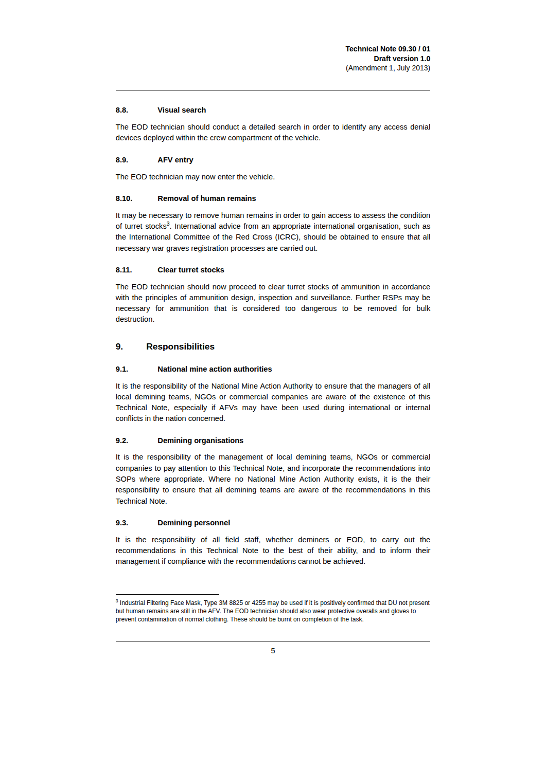Technical Note 09.30 / 01
Draft version 1.0
(Amendment 1, July 2013)
8.8. Visual search
The EOD technician should conduct a detailed search in order to identify any access denial devices deployed within the crew compartment of the vehicle.
8.9. AFV entry
The EOD technician may now enter the vehicle.
8.10. Removal of human remains
It may be necessary to remove human remains in order to gain access to assess the condition of turret stocks3. International advice from an appropriate international organisation, such as the International Committee of the Red Cross (ICRC), should be obtained to ensure that all necessary war graves registration processes are carried out.
8.11. Clear turret stocks
The EOD technician should now proceed to clear turret stocks of ammunition in accordance with the principles of ammunition design, inspection and surveillance. Further RSPs may be necessary for ammunition that is considered too dangerous to be removed for bulk destruction.
9. Responsibilities
9.1. National mine action authorities
It is the responsibility of the National Mine Action Authority to ensure that the managers of all local demining teams, NGOs or commercial companies are aware of the existence of this Technical Note, especially if AFVs may have been used during international or internal conflicts in the nation concerned.
9.2. Demining organisations
It is the responsibility of the management of local demining teams, NGOs or commercial companies to pay attention to this Technical Note, and incorporate the recommendations into SOPs where appropriate. Where no National Mine Action Authority exists, it is the their responsibility to ensure that all demining teams are aware of the recommendations in this Technical Note.
9.3. Demining personnel
It is the responsibility of all field staff, whether deminers or EOD, to carry out the recommendations in this Technical Note to the best of their ability, and to inform their management if compliance with the recommendations cannot be achieved.
3 Industrial Filtering Face Mask, Type 3M 8825 or 4255 may be used if it is positively confirmed that DU not present but human remains are still in the AFV. The EOD technician should also wear protective overalls and gloves to prevent contamination of normal clothing. These should be burnt on completion of the task.
5